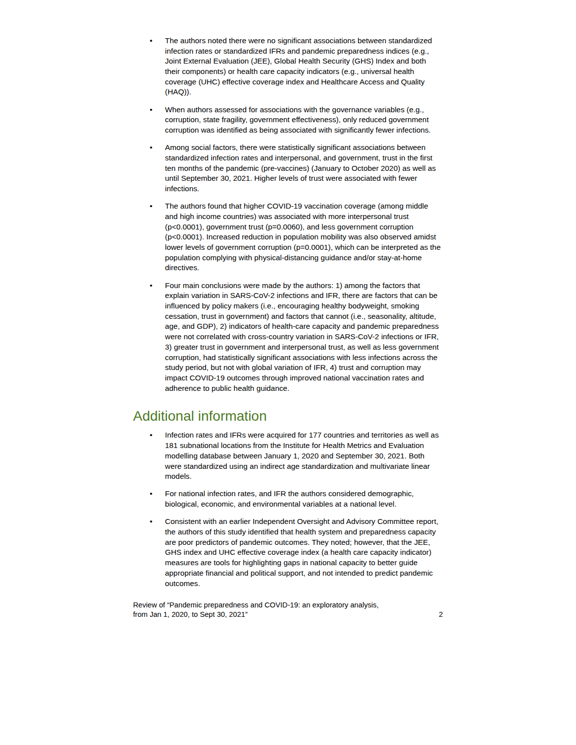The authors noted there were no significant associations between standardized infection rates or standardized IFRs and pandemic preparedness indices (e.g., Joint External Evaluation (JEE), Global Health Security (GHS) Index and both their components) or health care capacity indicators (e.g., universal health coverage (UHC) effective coverage index and Healthcare Access and Quality (HAQ)).
When authors assessed for associations with the governance variables (e.g., corruption, state fragility, government effectiveness), only reduced government corruption was identified as being associated with significantly fewer infections.
Among social factors, there were statistically significant associations between standardized infection rates and interpersonal, and government, trust in the first ten months of the pandemic (pre-vaccines) (January to October 2020) as well as until September 30, 2021. Higher levels of trust were associated with fewer infections.
The authors found that higher COVID-19 vaccination coverage (among middle and high income countries) was associated with more interpersonal trust (p<0.0001), government trust (p=0.0060), and less government corruption (p<0.0001). Increased reduction in population mobility was also observed amidst lower levels of government corruption (p=0.0001), which can be interpreted as the population complying with physical-distancing guidance and/or stay-at-home directives.
Four main conclusions were made by the authors: 1) among the factors that explain variation in SARS-CoV-2 infections and IFR, there are factors that can be influenced by policy makers (i.e., encouraging healthy bodyweight, smoking cessation, trust in government) and factors that cannot (i.e., seasonality, altitude, age, and GDP), 2) indicators of health-care capacity and pandemic preparedness were not correlated with cross-country variation in SARS-CoV-2 infections or IFR, 3) greater trust in government and interpersonal trust, as well as less government corruption, had statistically significant associations with less infections across the study period, but not with global variation of IFR, 4) trust and corruption may impact COVID-19 outcomes through improved national vaccination rates and adherence to public health guidance.
Additional information
Infection rates and IFRs were acquired for 177 countries and territories as well as 181 subnational locations from the Institute for Health Metrics and Evaluation modelling database between January 1, 2020 and September 30, 2021. Both were standardized using an indirect age standardization and multivariate linear models.
For national infection rates, and IFR the authors considered demographic, biological, economic, and environmental variables at a national level.
Consistent with an earlier Independent Oversight and Advisory Committee report, the authors of this study identified that health system and preparedness capacity are poor predictors of pandemic outcomes. They noted; however, that the JEE, GHS index and UHC effective coverage index (a health care capacity indicator) measures are tools for highlighting gaps in national capacity to better guide appropriate financial and political support, and not intended to predict pandemic outcomes.
Review of “Pandemic preparedness and COVID-19: an exploratory analysis,
from Jan 1, 2020, to Sept 30, 2021” 2